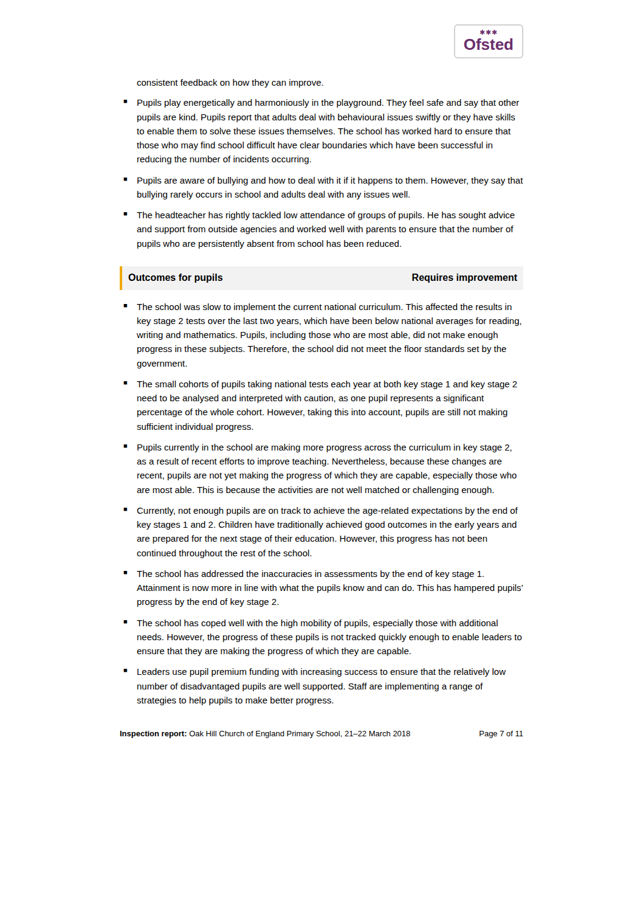✱✱✱
Ofsted
consistent feedback on how they can improve.
Pupils play energetically and harmoniously in the playground. They feel safe and say that other pupils are kind. Pupils report that adults deal with behavioural issues swiftly or they have skills to enable them to solve these issues themselves. The school has worked hard to ensure that those who may find school difficult have clear boundaries which have been successful in reducing the number of incidents occurring.
Pupils are aware of bullying and how to deal with it if it happens to them. However, they say that bullying rarely occurs in school and adults deal with any issues well.
The headteacher has rightly tackled low attendance of groups of pupils. He has sought advice and support from outside agencies and worked well with parents to ensure that the number of pupils who are persistently absent from school has been reduced.
Outcomes for pupils Requires improvement
The school was slow to implement the current national curriculum. This affected the results in key stage 2 tests over the last two years, which have been below national averages for reading, writing and mathematics. Pupils, including those who are most able, did not make enough progress in these subjects. Therefore, the school did not meet the floor standards set by the government.
The small cohorts of pupils taking national tests each year at both key stage 1 and key stage 2 need to be analysed and interpreted with caution, as one pupil represents a significant percentage of the whole cohort. However, taking this into account, pupils are still not making sufficient individual progress.
Pupils currently in the school are making more progress across the curriculum in key stage 2, as a result of recent efforts to improve teaching. Nevertheless, because these changes are recent, pupils are not yet making the progress of which they are capable, especially those who are most able. This is because the activities are not well matched or challenging enough.
Currently, not enough pupils are on track to achieve the age-related expectations by the end of key stages 1 and 2. Children have traditionally achieved good outcomes in the early years and are prepared for the next stage of their education. However, this progress has not been continued throughout the rest of the school.
The school has addressed the inaccuracies in assessments by the end of key stage 1. Attainment is now more in line with what the pupils know and can do. This has hampered pupils’ progress by the end of key stage 2.
The school has coped well with the high mobility of pupils, especially those with additional needs. However, the progress of these pupils is not tracked quickly enough to enable leaders to ensure that they are making the progress of which they are capable.
Leaders use pupil premium funding with increasing success to ensure that the relatively low number of disadvantaged pupils are well supported. Staff are implementing a range of strategies to help pupils to make better progress.
Inspection report: Oak Hill Church of England Primary School, 21–22 March 2018
Page 7 of 11